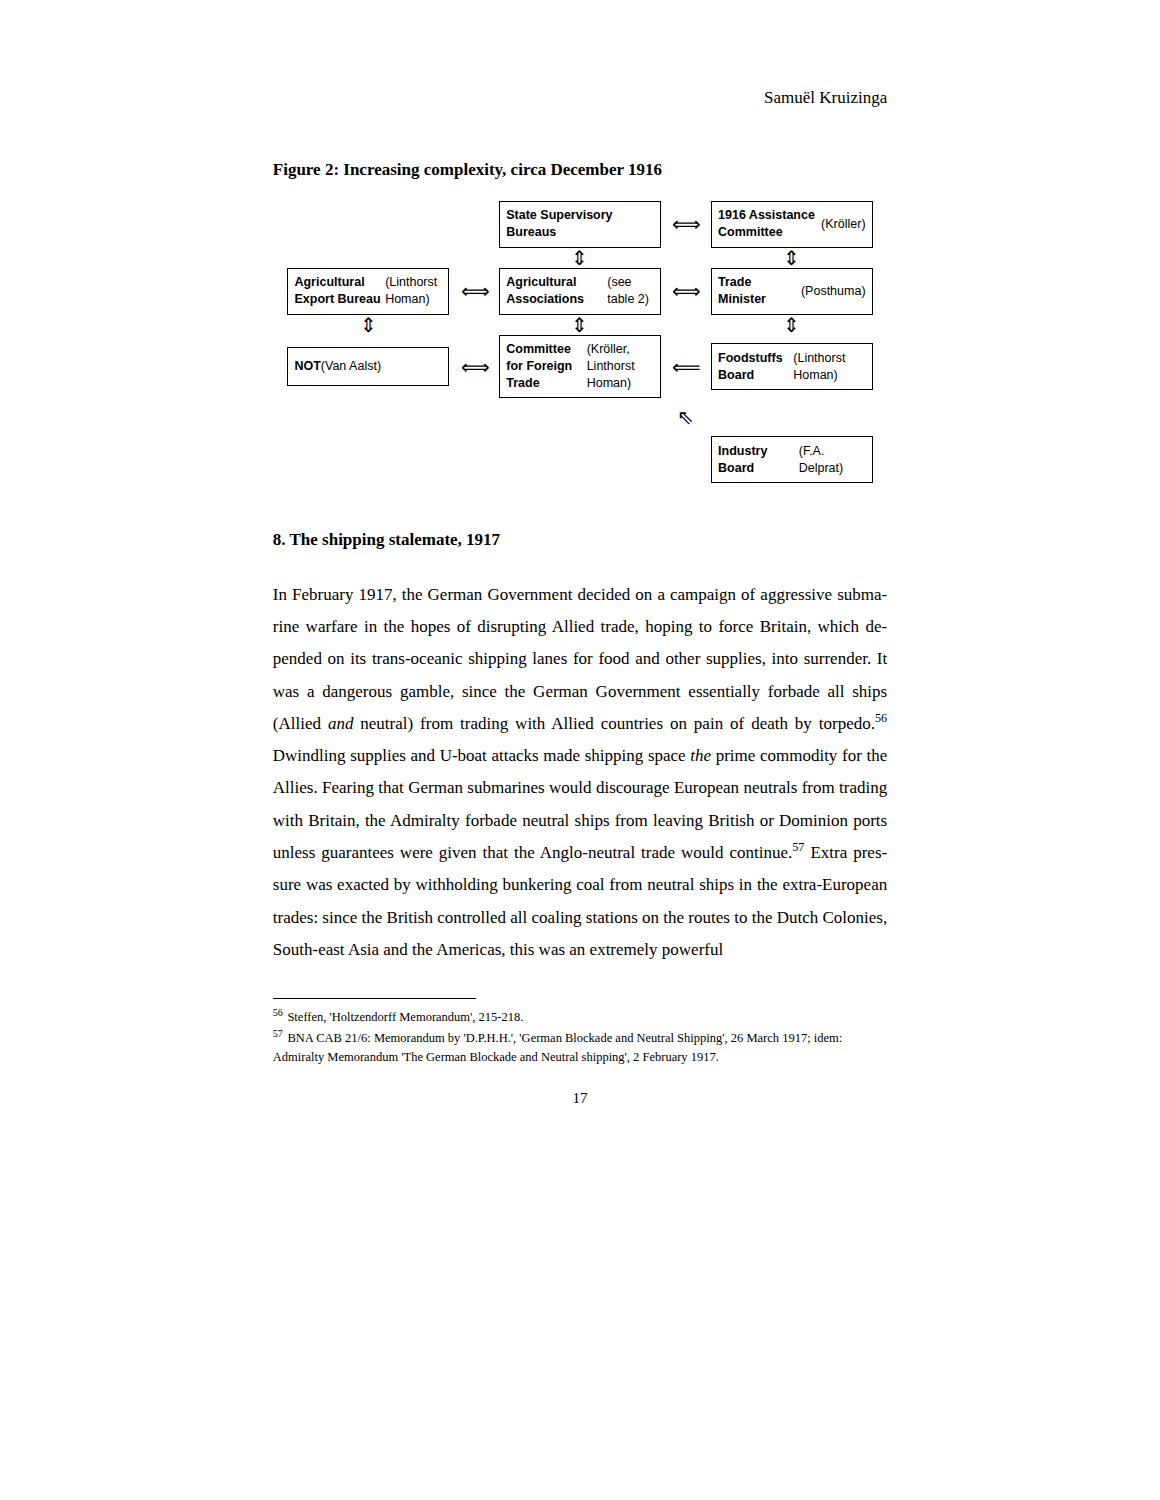Samuël Kruizinga
Figure 2: Increasing complexity, circa December 1916
| | | State Supervisory Bureaus | ⟺ | 1916 Assistance Committee (Kröller) |
| | | ⇕ | | ⇕ |
| Agricultural Export Bureau (Linthorst Homan) | ⟺ | Agricultural Associations (see table 2) | ⟺ | Trade Minister (Posthuma) |
| ⇕ | | ⇕ | | ⇕ |
| NOT (Van Aalst) | ⟺ | Committee for Foreign Trade (Kröller, Linthorst Homan) | ⟸ | Foodstuffs Board (Linthorst Homan) |
| | | | ⇖ | |
| | | | | Industry Board (F.A. Delprat) |
8. The shipping stalemate, 1917
In February 1917, the German Government decided on a campaign of aggressive submarine warfare in the hopes of disrupting Allied trade, hoping to force Britain, which depended on its trans-oceanic shipping lanes for food and other supplies, into surrender. It was a dangerous gamble, since the German Government essentially forbade all ships (Allied and neutral) from trading with Allied countries on pain of death by torpedo.56 Dwindling supplies and U-boat attacks made shipping space the prime commodity for the Allies. Fearing that German submarines would discourage European neutrals from trading with Britain, the Admiralty forbade neutral ships from leaving British or Dominion ports unless guarantees were given that the Anglo-neutral trade would continue.57 Extra pressure was exacted by withholding bunkering coal from neutral ships in the extra-European trades: since the British controlled all coaling stations on the routes to the Dutch Colonies, South-east Asia and the Americas, this was an extremely powerful
56 Steffen, 'Holtzendorff Memorandum', 215-218.
57 BNA CAB 21/6: Memorandum by 'D.P.H.H.', 'German Blockade and Neutral Shipping', 26 March 1917; idem: Admiralty Memorandum 'The German Blockade and Neutral shipping', 2 February 1917.
17